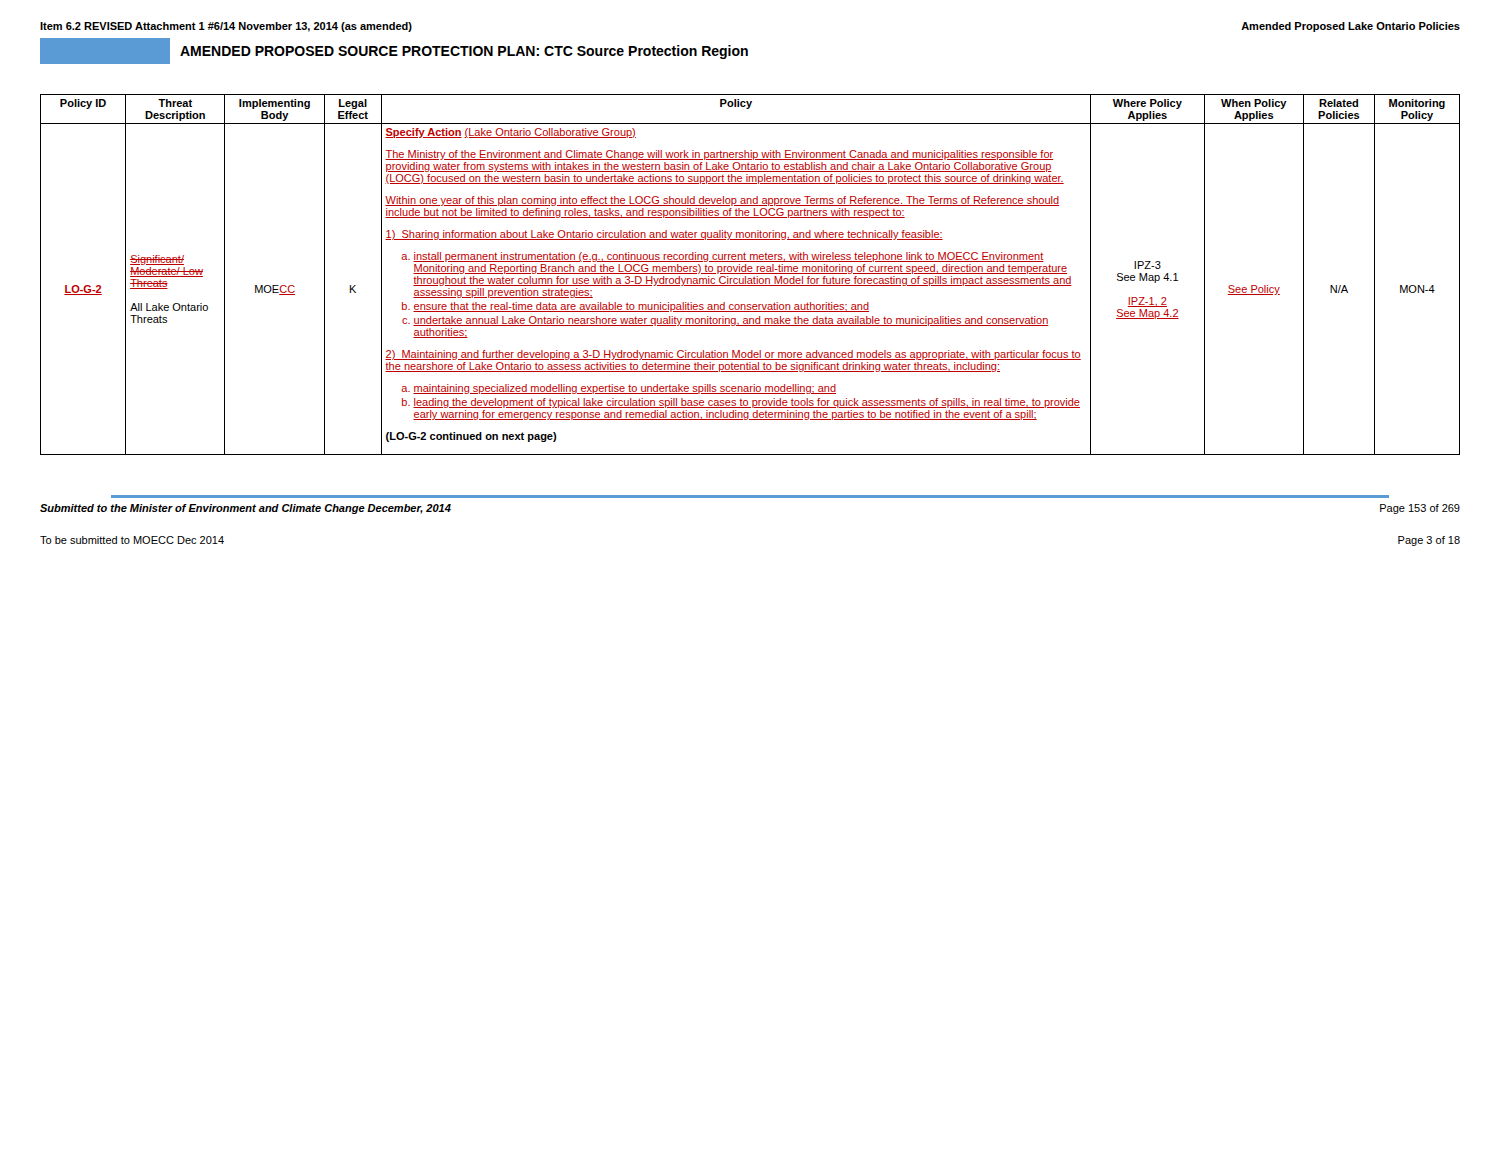Item 6.2 REVISED Attachment 1 #6/14 November 13, 2014 (as amended)
Amended Proposed Lake Ontario Policies
AMENDED PROPOSED SOURCE PROTECTION PLAN: CTC Source Protection Region
| Policy ID | Threat Description | Implementing Body | Legal Effect | Policy | Where Policy Applies | When Policy Applies | Related Policies | Monitoring Policy |
| --- | --- | --- | --- | --- | --- | --- | --- | --- |
| LO-G-2 | Significant/ Moderate/ Low Threats All Lake Ontario Threats | MOE CC | K | Specify Action (Lake Ontario Collaborative Group) The Ministry of the Environment and Climate Change will work in partnership with Environment Canada and municipalities responsible for providing water from systems with intakes in the western basin of Lake Ontario to establish and chair a Lake Ontario Collaborative Group (LOCG) focused on the western basin to undertake actions to support the implementation of policies to protect this source of drinking water. Within one year of this plan coming into effect the LOCG should develop and approve Terms of Reference. The Terms of Reference should include but not be limited to defining roles, tasks, and responsibilities of the LOCG partners with respect to: 1) Sharing information about Lake Ontario circulation and water quality monitoring, and where technically feasible: install permanent instrumentation (e.g., continuous recording current meters, with wireless telephone link to MOECC Environment Monitoring and Reporting Branch and the LOCG members) to provide real-time monitoring of current speed, direction and temperature throughout the water column for use with a 3-D Hydrodynamic Circulation Model for future forecasting of spills impact assessments and assessing spill prevention strategies; ensure that the real-time data are available to municipalities and conservation authorities; and undertake annual Lake Ontario nearshore water quality monitoring, and make the data available to municipalities and conservation authorities; 2) Maintaining and further developing a 3-D Hydrodynamic Circulation Model or more advanced models as appropriate, with particular focus to the nearshore of Lake Ontario to assess activities to determine their potential to be significant drinking water threats, including: maintaining specialized modelling expertise to undertake spills scenario modelling; and leading the development of typical lake circulation spill base cases to provide tools for quick assessments of spills, in real time, to provide early warning for emergency response and remedial action, including determining the parties to be notified in the event of a spill; (LO-G-2 continued on next page) | IPZ-3 See Map 4.1 IPZ-1, 2 See Map 4.2 | See Policy | N/A | MON-4 |
Submitted to the Minister of Environment and Climate Change December, 2014
Page 153 of 269
To be submitted to MOECC Dec 2014
Page 3 of 18